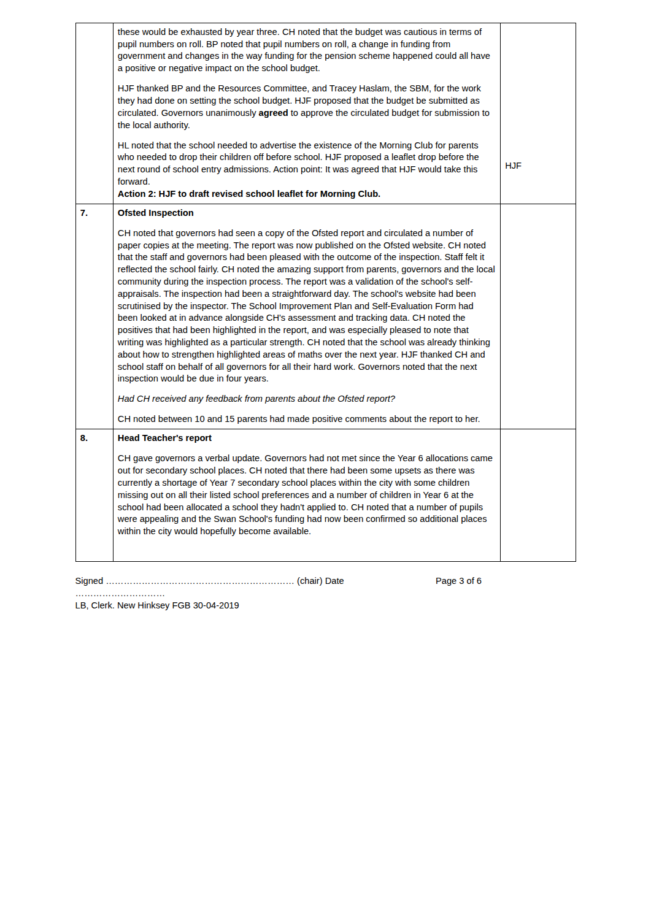| | these would be exhausted by year three. CH noted that the budget was cautious in terms of pupil numbers on roll. BP noted that pupil numbers on roll, a change in funding from government and changes in the way funding for the pension scheme happened could all have a positive or negative impact on the school budget. HJF thanked BP and the Resources Committee, and Tracey Haslam, the SBM, for the work they had done on setting the school budget. HJF proposed that the budget be submitted as circulated. Governors unanimously agreed to approve the circulated budget for submission to the local authority. HL noted that the school needed to advertise the existence of the Morning Club for parents who needed to drop their children off before school. HJF proposed a leaflet drop before the next round of school entry admissions. Action point: It was agreed that HJF would take this forward. Action 2: HJF to draft revised school leaflet for Morning Club. | HJF |
| 7. | Ofsted Inspection CH noted that governors had seen a copy of the Ofsted report and circulated a number of paper copies at the meeting. The report was now published on the Ofsted website. CH noted that the staff and governors had been pleased with the outcome of the inspection. Staff felt it reflected the school fairly. CH noted the amazing support from parents, governors and the local community during the inspection process. The report was a validation of the school's self-appraisals. The inspection had been a straightforward day. The school's website had been scrutinised by the inspector. The School Improvement Plan and Self-Evaluation Form had been looked at in advance alongside CH's assessment and tracking data. CH noted the positives that had been highlighted in the report, and was especially pleased to note that writing was highlighted as a particular strength. CH noted that the school was already thinking about how to strengthen highlighted areas of maths over the next year. HJF thanked CH and school staff on behalf of all governors for all their hard work. Governors noted that the next inspection would be due in four years. Had CH received any feedback from parents about the Ofsted report? CH noted between 10 and 15 parents had made positive comments about the report to her. | |
| 8. | Head Teacher's report CH gave governors a verbal update. Governors had not met since the Year 6 allocations came out for secondary school places. CH noted that there had been some upsets as there was currently a shortage of Year 7 secondary school places within the city with some children missing out on all their listed school preferences and a number of children in Year 6 at the school had been allocated a school they hadn't applied to. CH noted that a number of pupils were appealing and the Swan School's funding had now been confirmed so additional places within the city would hopefully become available. | |
Signed ……………………………………………………… (chair) Date …………………………
LB, Clerk. New Hinksey FGB 30-04-2019
Page 3 of 6